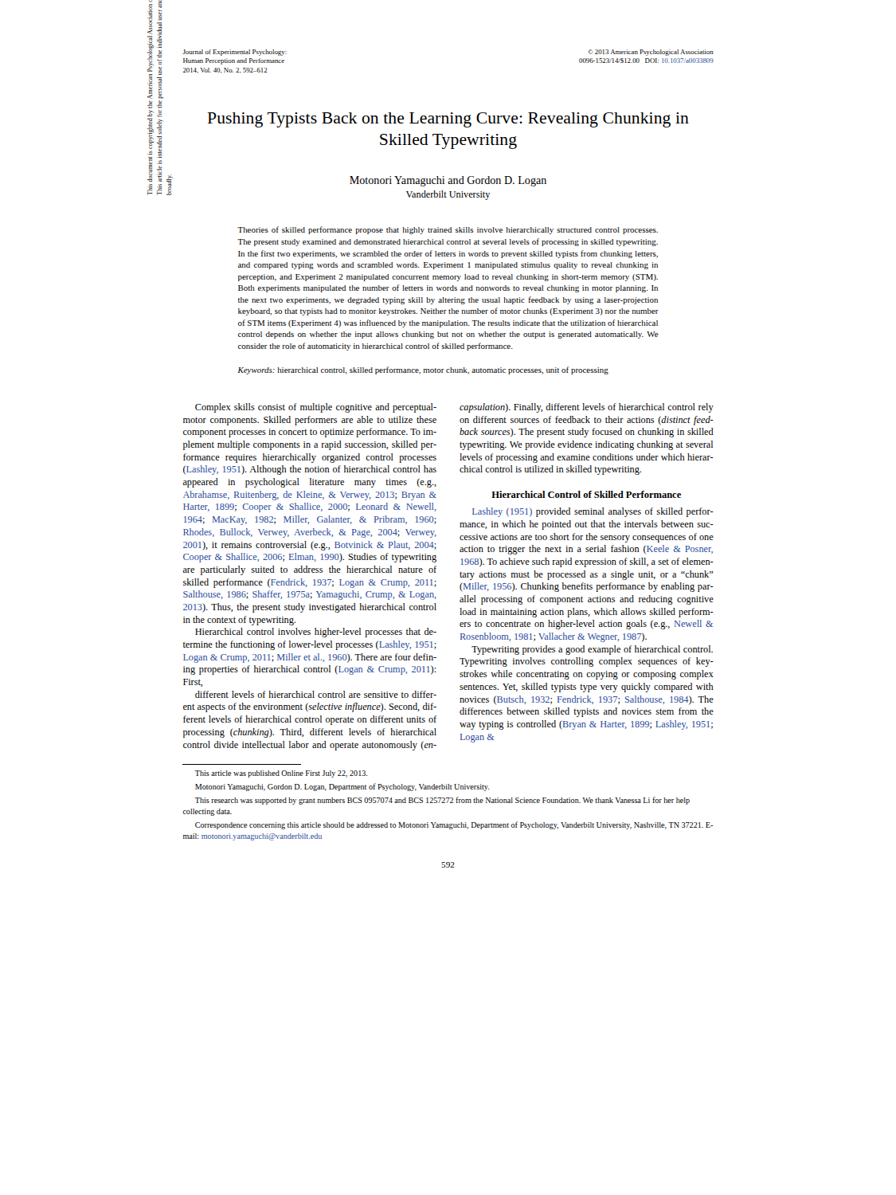This document is copyrighted by the American Psychological Association or one of its allied publishers. This article is intended solely for the personal use of the individual user and is not to be disseminated broadly.
Journal of Experimental Psychology:
Human Perception and Performance
2014, Vol. 40, No. 2, 592–612
© 2013 American Psychological Association
0096-1523/14/$12.00 DOI: 10.1037/a0033809
Pushing Typists Back on the Learning Curve: Revealing Chunking in
Skilled Typewriting
Motonori Yamaguchi and Gordon D. Logan
Vanderbilt University
Theories of skilled performance propose that highly trained skills involve hierarchically structured control processes. The present study examined and demonstrated hierarchical control at several levels of processing in skilled typewriting. In the first two experiments, we scrambled the order of letters in words to prevent skilled typists from chunking letters, and compared typing words and scrambled words. Experiment 1 manipulated stimulus quality to reveal chunking in perception, and Experiment 2 manipulated concurrent memory load to reveal chunking in short-term memory (STM). Both experiments manipulated the number of letters in words and nonwords to reveal chunking in motor planning. In the next two experiments, we degraded typing skill by altering the usual haptic feedback by using a laser-projection keyboard, so that typists had to monitor keystrokes. Neither the number of motor chunks (Experiment 3) nor the number of STM items (Experiment 4) was influenced by the manipulation. The results indicate that the utilization of hierarchical control depends on whether the input allows chunking but not on whether the output is generated automatically. We consider the role of automaticity in hierarchical control of skilled performance.
Keywords: hierarchical control, skilled performance, motor chunk, automatic processes, unit of processing
Complex skills consist of multiple cognitive and perceptual-motor components. Skilled performers are able to utilize these component processes in concert to optimize performance. To implement multiple components in a rapid succession, skilled performance requires hierarchically organized control processes (Lashley, 1951). Although the notion of hierarchical control has appeared in psychological literature many times (e.g., Abrahamse, Ruitenberg, de Kleine, & Verwey, 2013; Bryan & Harter, 1899; Cooper & Shallice, 2000; Leonard & Newell, 1964; MacKay, 1982; Miller, Galanter, & Pribram, 1960; Rhodes, Bullock, Verwey, Averbeck, & Page, 2004; Verwey, 2001), it remains controversial (e.g., Botvinick & Plaut, 2004; Cooper & Shallice, 2006; Elman, 1990). Studies of typewriting are particularly suited to address the hierarchical nature of skilled performance (Fendrick, 1937; Logan & Crump, 2011; Salthouse, 1986; Shaffer, 1975a; Yamaguchi, Crump, & Logan, 2013). Thus, the present study investigated hierarchical control in the context of typewriting.
Hierarchical control involves higher-level processes that determine the functioning of lower-level processes (Lashley, 1951; Logan & Crump, 2011; Miller et al., 1960). There are four defining properties of hierarchical control (Logan & Crump, 2011): First,
different levels of hierarchical control are sensitive to different aspects of the environment (selective influence). Second, different levels of hierarchical control operate on different units of processing (chunking). Third, different levels of hierarchical control divide intellectual labor and operate autonomously (encapsulation). Finally, different levels of hierarchical control rely on different sources of feedback to their actions (distinct feedback sources). The present study focused on chunking in skilled typewriting. We provide evidence indicating chunking at several levels of processing and examine conditions under which hierarchical control is utilized in skilled typewriting.
Hierarchical Control of Skilled Performance
Lashley (1951) provided seminal analyses of skilled performance, in which he pointed out that the intervals between successive actions are too short for the sensory consequences of one action to trigger the next in a serial fashion (Keele & Posner, 1968). To achieve such rapid expression of skill, a set of elementary actions must be processed as a single unit, or a “chunk” (Miller, 1956). Chunking benefits performance by enabling parallel processing of component actions and reducing cognitive load in maintaining action plans, which allows skilled performers to concentrate on higher-level action goals (e.g., Newell & Rosenbloom, 1981; Vallacher & Wegner, 1987).
Typewriting provides a good example of hierarchical control. Typewriting involves controlling complex sequences of keystrokes while concentrating on copying or composing complex sentences. Yet, skilled typists type very quickly compared with novices (Butsch, 1932; Fendrick, 1937; Salthouse, 1984). The differences between skilled typists and novices stem from the way typing is controlled (Bryan & Harter, 1899; Lashley, 1951; Logan &
This article was published Online First July 22, 2013.
Motonori Yamaguchi, Gordon D. Logan, Department of Psychology, Vanderbilt University.
This research was supported by grant numbers BCS 0957074 and BCS 1257272 from the National Science Foundation. We thank Vanessa Li for her help collecting data.
Correspondence concerning this article should be addressed to Motonori Yamaguchi, Department of Psychology, Vanderbilt University, Nashville, TN 37221. E-mail: motonori.yamaguchi@vanderbilt.edu
592